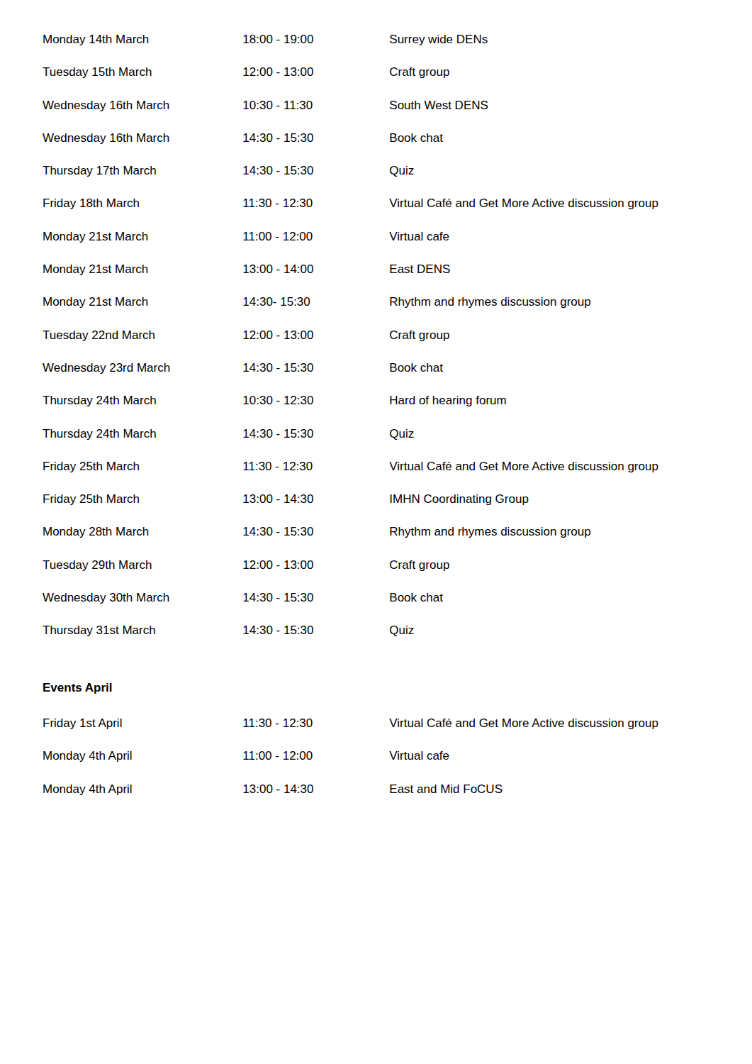| Monday 14th March | 18:00 - 19:00 | Surrey wide DENs |
| Tuesday 15th March | 12:00 - 13:00 | Craft group |
| Wednesday 16th March | 10:30 - 11:30 | South West DENS |
| Wednesday 16th March | 14:30 - 15:30 | Book chat |
| Thursday 17th March | 14:30 - 15:30 | Quiz |
| Friday 18th March | 11:30 - 12:30 | Virtual Café and Get More Active discussion group |
| Monday 21st March | 11:00 - 12:00 | Virtual cafe |
| Monday 21st March | 13:00 - 14:00 | East DENS |
| Monday 21st March | 14:30- 15:30 | Rhythm and rhymes discussion group |
| Tuesday 22nd March | 12:00 - 13:00 | Craft group |
| Wednesday 23rd March | 14:30 - 15:30 | Book chat |
| Thursday 24th March | 10:30 - 12:30 | Hard of hearing forum |
| Thursday 24th March | 14:30 - 15:30 | Quiz |
| Friday 25th March | 11:30 - 12:30 | Virtual Café and Get More Active discussion group |
| Friday 25th March | 13:00 - 14:30 | IMHN Coordinating Group |
| Monday 28th March | 14:30 - 15:30 | Rhythm and rhymes discussion group |
| Tuesday 29th March | 12:00 - 13:00 | Craft group |
| Wednesday 30th March | 14:30 - 15:30 | Book chat |
| Thursday 31st March | 14:30 - 15:30 | Quiz |
Events April
| Friday 1st April | 11:30 - 12:30 | Virtual Café and Get More Active discussion group |
| Monday 4th April | 11:00 - 12:00 | Virtual cafe |
| Monday 4th April | 13:00 - 14:30 | East and Mid FoCUS |